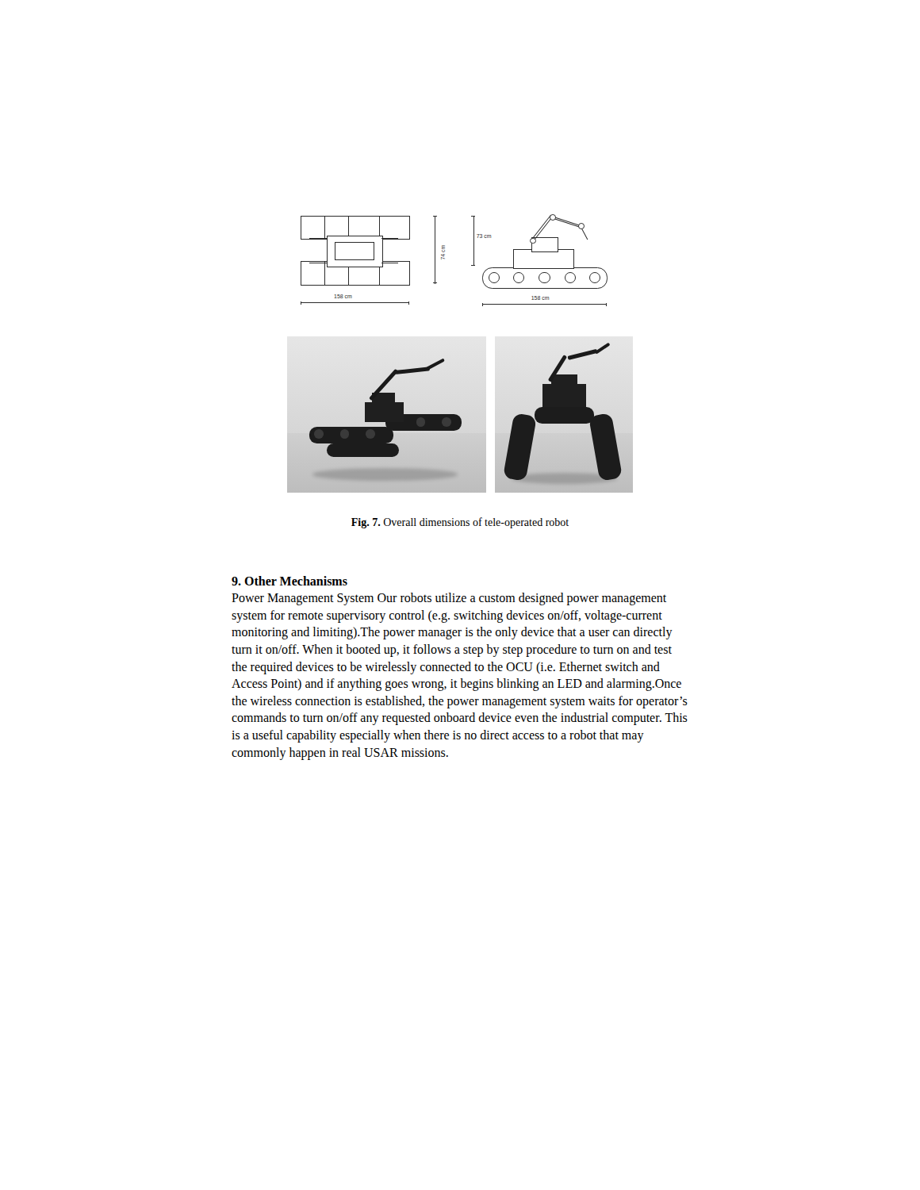74 cm
158 cm
158 cm
73 cm
Fig. 7. Overall dimensions of tele-operated robot
9. Other Mechanisms
Power Management System Our robots utilize a custom designed power management system for remote supervisory control (e.g. switching devices on/off, voltage-current monitoring and limiting).The power manager is the only device that a user can directly turn it on/off. When it booted up, it follows a step by step procedure to turn on and test the required devices to be wirelessly connected to the OCU (i.e. Ethernet switch and Access Point) and if anything goes wrong, it begins blinking an LED and alarming.Once the wireless connection is established, the power management system waits for operator’s commands to turn on/off any requested onboard device even the industrial computer. This is a useful capability especially when there is no direct access to a robot that may commonly happen in real USAR missions.